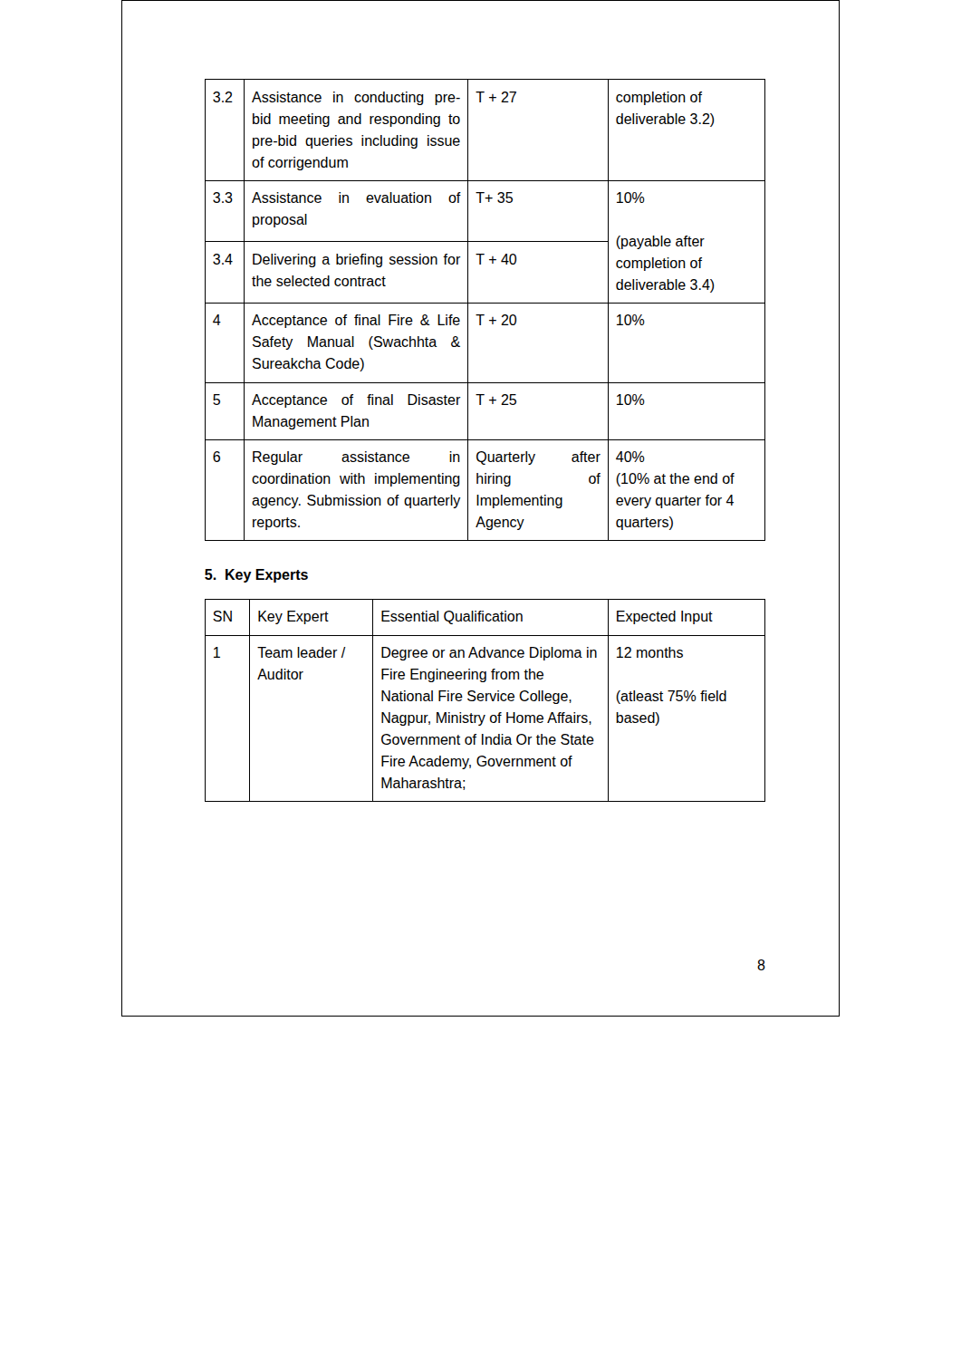| 3.2 | Assistance in conducting pre-bid meeting and responding to pre-bid queries including issue of corrigendum | T + 27 | completion of deliverable 3.2) |
| 3.3 | Assistance in evaluation of proposal | T+ 35 | 10% (payable after completion of deliverable 3.4) |
| 3.4 | Delivering a briefing session for the selected contract | T + 40 |
| 4 | Acceptance of final Fire & Life Safety Manual (Swachhta & Sureakcha Code) | T + 20 | 10% |
| 5 | Acceptance of final Disaster Management Plan | T + 25 | 10% |
| 6 | Regular assistance in coordination with implementing agency. Submission of quarterly reports. | Quarterly after hiring of Implementing Agency | 40% (10% at the end of every quarter for 4 quarters) |
5. Key Experts
| SN | Key Expert | Essential Qualification | Expected Input |
| 1 | Team leader / Auditor | Degree or an Advance Diploma in Fire Engineering from the National Fire Service College, Nagpur, Ministry of Home Affairs, Government of India Or the State Fire Academy, Government of Maharashtra; | 12 months (atleast 75% field based) |
8